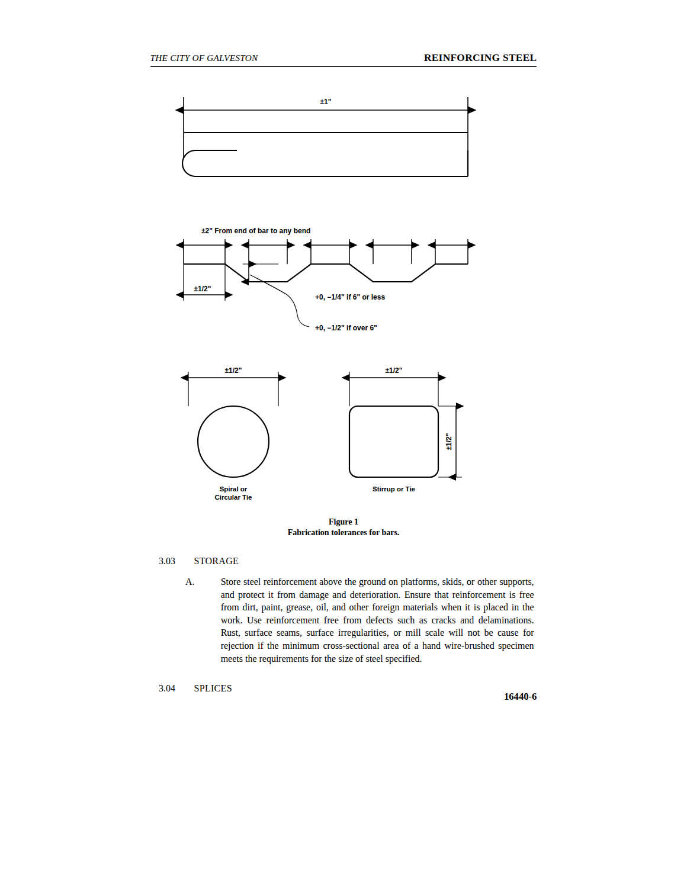THE CITY OF GALVESTON
REINFORCING STEEL
±1" ±2" From end of bar to any bend ±1/2" +0, −1/4" if 6" or less +0, −1/2" if over 6" ±1/2" Spiral or Circular Tie ±1/2" ±1/2" Stirrup or Tie
Figure 1 Fabrication tolerances for bars.
3.03
STORAGE
A.
Store steel reinforcement above the ground on platforms, skids, or other supports, and protect it from damage and deterioration. Ensure that reinforcement is free from dirt, paint, grease, oil, and other foreign materials when it is placed in the work. Use reinforcement free from defects such as cracks and delaminations. Rust, surface seams, surface irregularities, or mill scale will not be cause for rejection if the minimum cross-sectional area of a hand wire-brushed specimen meets the requirements for the size of steel specified.
3.04
SPLICES
16440-6